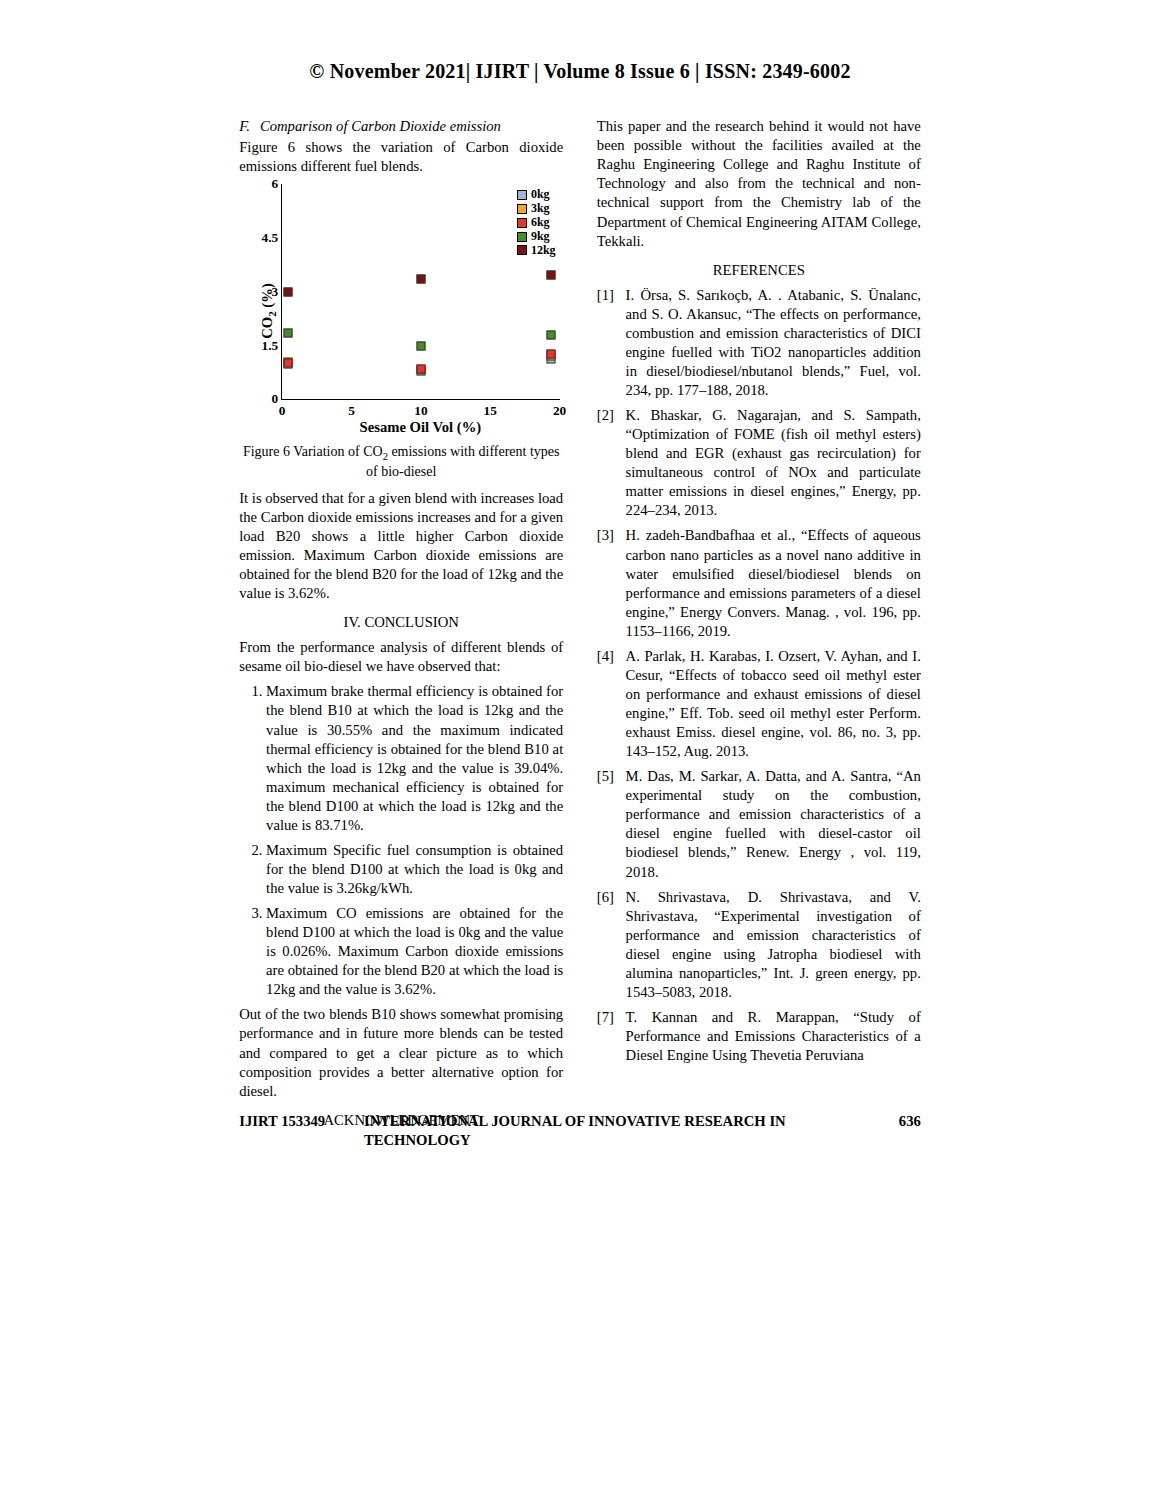© November 2021| IJIRT | Volume 8 Issue 6 | ISSN: 2349-6002
F. Comparison of Carbon Dioxide emission
Figure 6 shows the variation of Carbon dioxide emissions different fuel blends.
CO2 (%)
6
4.5
3
1.5
0
0
5
10
15
20
0kg
3kg
6kg
9kg
12kg
Sesame Oil Vol (%)
Figure 6 Variation of CO2 emissions with different types of bio-diesel
It is observed that for a given blend with increases load the Carbon dioxide emissions increases and for a given load B20 shows a little higher Carbon dioxide emission. Maximum Carbon dioxide emissions are obtained for the blend B20 for the load of 12kg and the value is 3.62%.
IV. CONCLUSION
From the performance analysis of different blends of sesame oil bio-diesel we have observed that:
Maximum brake thermal efficiency is obtained for the blend B10 at which the load is 12kg and the value is 30.55% and the maximum indicated thermal efficiency is obtained for the blend B10 at which the load is 12kg and the value is 39.04%. maximum mechanical efficiency is obtained for the blend D100 at which the load is 12kg and the value is 83.71%.
Maximum Specific fuel consumption is obtained for the blend D100 at which the load is 0kg and the value is 3.26kg/kWh.
Maximum CO emissions are obtained for the blend D100 at which the load is 0kg and the value is 0.026%. Maximum Carbon dioxide emissions are obtained for the blend B20 at which the load is 12kg and the value is 3.62%.
Out of the two blends B10 shows somewhat promising performance and in future more blends can be tested and compared to get a clear picture as to which composition provides a better alternative option for diesel.
ACKNOWLEDGEMENT
This paper and the research behind it would not have been possible without the facilities availed at the Raghu Engineering College and Raghu Institute of Technology and also from the technical and non-technical support from the Chemistry lab of the Department of Chemical Engineering AITAM College, Tekkali.
REFERENCES
[1] I. Örsa, S. Sarıkoçb, A. . Atabanic, S. Ünalanc, and S. O. Akansuc, “The effects on performance, combustion and emission characteristics of DICI engine fuelled with TiO2 nanoparticles addition in diesel/biodiesel/nbutanol blends,” Fuel, vol. 234, pp. 177–188, 2018.
[2] K. Bhaskar, G. Nagarajan, and S. Sampath, “Optimization of FOME (fish oil methyl esters) blend and EGR (exhaust gas recirculation) for simultaneous control of NOx and particulate matter emissions in diesel engines,” Energy, pp. 224–234, 2013.
[3] H. zadeh-Bandbafhaa et al., “Effects of aqueous carbon nano particles as a novel nano additive in water emulsified diesel/biodiesel blends on performance and emissions parameters of a diesel engine,” Energy Convers. Manag. , vol. 196, pp. 1153–1166, 2019.
[4] A. Parlak, H. Karabas, I. Ozsert, V. Ayhan, and I. Cesur, “Effects of tobacco seed oil methyl ester on performance and exhaust emissions of diesel engine,” Eff. Tob. seed oil methyl ester Perform. exhaust Emiss. diesel engine, vol. 86, no. 3, pp. 143–152, Aug. 2013.
[5] M. Das, M. Sarkar, A. Datta, and A. Santra, “An experimental study on the combustion, performance and emission characteristics of a diesel engine fuelled with diesel-castor oil biodiesel blends,” Renew. Energy , vol. 119, 2018.
[6] N. Shrivastava, D. Shrivastava, and V. Shrivastava, “Experimental investigation of performance and emission characteristics of diesel engine using Jatropha biodiesel with alumina nanoparticles,” Int. J. green energy, pp. 1543–5083, 2018.
[7] T. Kannan and R. Marappan, “Study of Performance and Emissions Characteristics of a Diesel Engine Using Thevetia Peruviana
IJIRT 153349
INTERNATIONAL JOURNAL OF INNOVATIVE RESEARCH IN TECHNOLOGY
636